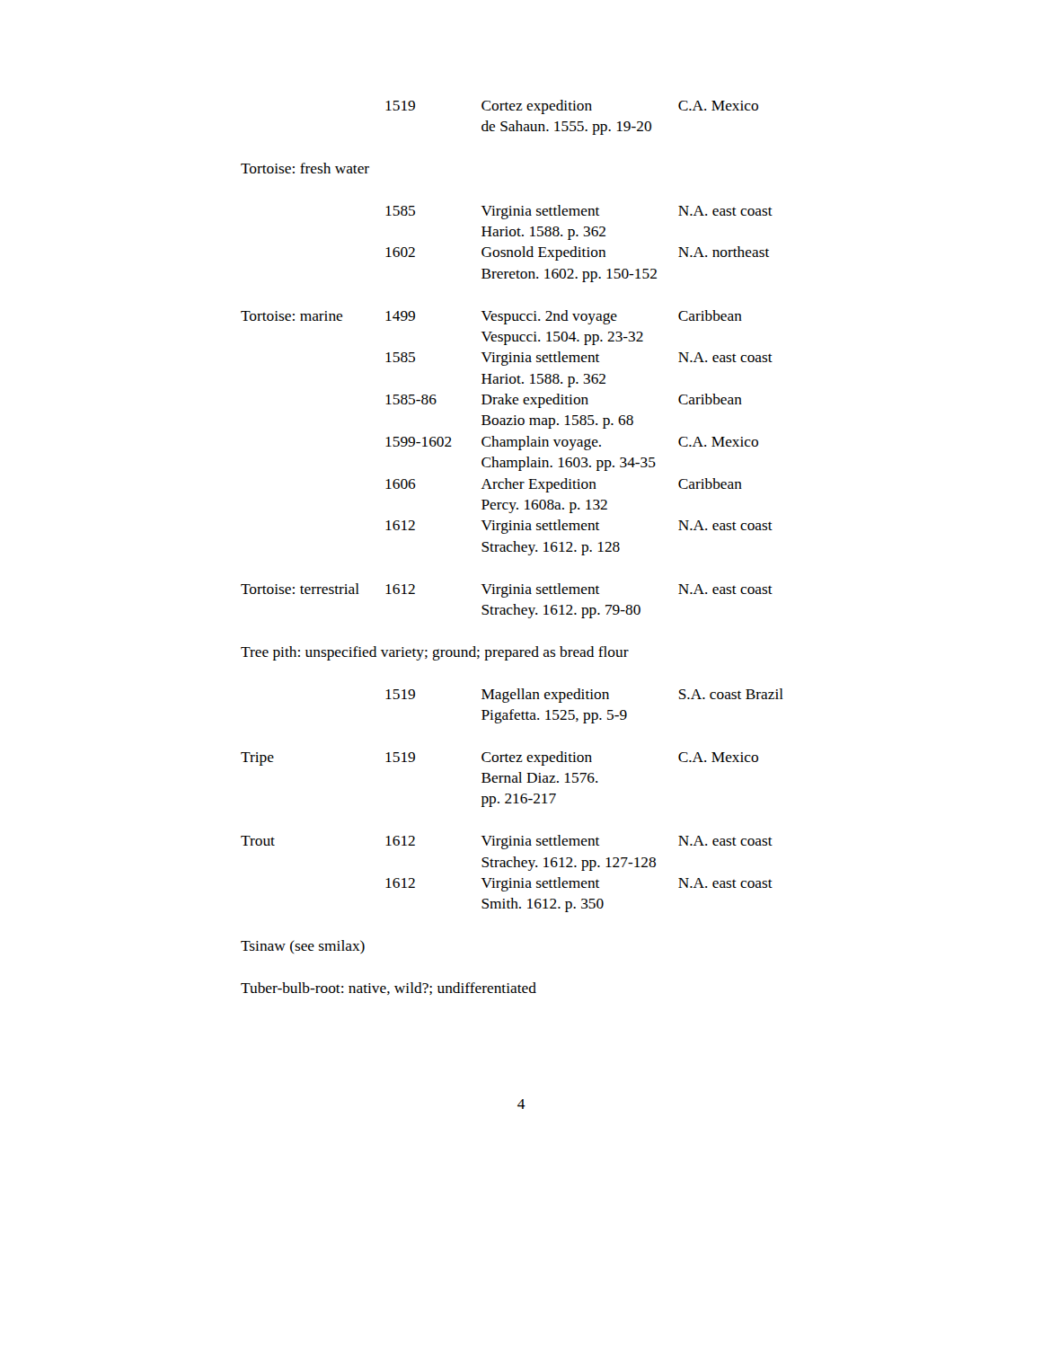| | 1519 | Cortez expedition de Sahaun. 1555. pp. 19-20 | C.A. Mexico |
| Tortoise: fresh water | | | |
| | 1585 | Virginia settlement Hariot. 1588. p. 362 | N.A. east coast |
| | 1602 | Gosnold Expedition Brereton. 1602. pp. 150-152 | N.A. northeast |
| Tortoise: marine | 1499 | Vespucci. 2nd voyage Vespucci. 1504. pp. 23-32 | Caribbean |
| | 1585 | Virginia settlement Hariot. 1588. p. 362 | N.A. east coast |
| | 1585-86 | Drake expedition Boazio map. 1585. p. 68 | Caribbean |
| | 1599-1602 | Champlain voyage. Champlain. 1603. pp. 34-35 | C.A. Mexico |
| | 1606 | Archer Expedition Percy. 1608a. p. 132 | Caribbean |
| | 1612 | Virginia settlement Strachey. 1612. p. 128 | N.A. east coast |
| Tortoise: terrestrial | 1612 | Virginia settlement Strachey. 1612. pp. 79-80 | N.A. east coast |
| Tree pith: unspecified variety; ground; prepared as bread flour |
| | 1519 | Magellan expedition Pigafetta. 1525, pp. 5-9 | S.A. coast Brazil |
| Tripe | 1519 | Cortez expedition Bernal Diaz. 1576. pp. 216-217 | C.A. Mexico |
| Trout | 1612 | Virginia settlement Strachey. 1612. pp. 127-128 | N.A. east coast |
| | 1612 | Virginia settlement Smith. 1612. p. 350 | N.A. east coast |
| Tsinaw (see smilax) |
| Tuber-bulb-root: native, wild?; undifferentiated |
4